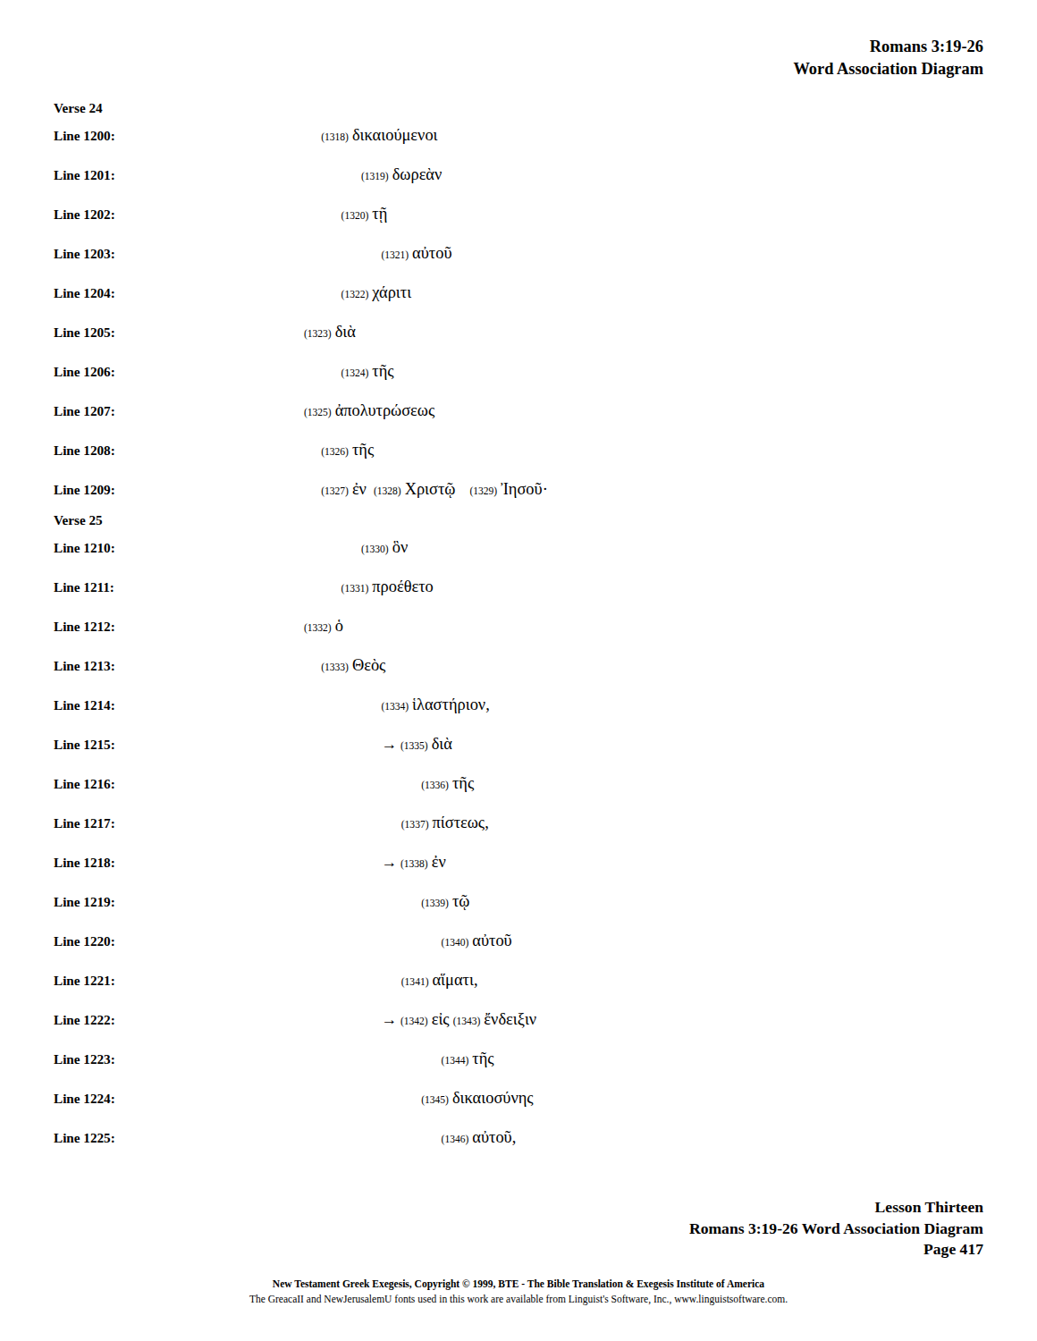Romans 3:19-26
Word Association Diagram
Verse 24
| Line 1200: | (1318) δικαιούμενοι |
| Line 1201: | (1319) δωρεὰν |
| Line 1202: | (1320) τῇ |
| Line 1203: | (1321) αὐτοῦ |
| Line 1204: | (1322) χάριτι |
| Line 1205: | (1323) διὰ |
| Line 1206: | (1324) τῆς |
| Line 1207: | (1325) ἀπολυτρώσεως |
| Line 1208: | (1326) τῆς |
| Line 1209: | (1327) ἐν (1328) Χριστῷ (1329) Ἰησοῦ· |
Verse 25
| Line 1210: | (1330) ὃν |
| Line 1211: | (1331) προέθετο |
| Line 1212: | (1332) ὁ |
| Line 1213: | (1333) Θεὸς |
| Line 1214: | (1334) ἱλαστήριον, |
| Line 1215: | → (1335) διὰ |
| Line 1216: | (1336) τῆς |
| Line 1217: | (1337) πίστεως, |
| Line 1218: | → (1338) ἐν |
| Line 1219: | (1339) τῷ |
| Line 1220: | (1340) αὐτοῦ |
| Line 1221: | (1341) αἵματι, |
| Line 1222: | → (1342) εἰς (1343) ἔνδειξιν |
| Line 1223: | (1344) τῆς |
| Line 1224: | (1345) δικαιοσύνης |
| Line 1225: | (1346) αὐτοῦ, |
Lesson Thirteen
Romans 3:19-26 Word Association Diagram
Page 417
New Testament Greek Exegesis, Copyright © 1999, BTE - The Bible Translation & Exegesis Institute of America
The GreacaII and NewJerusalemU fonts used in this work are available from Linguist's Software, Inc., www.linguistsoftware.com.